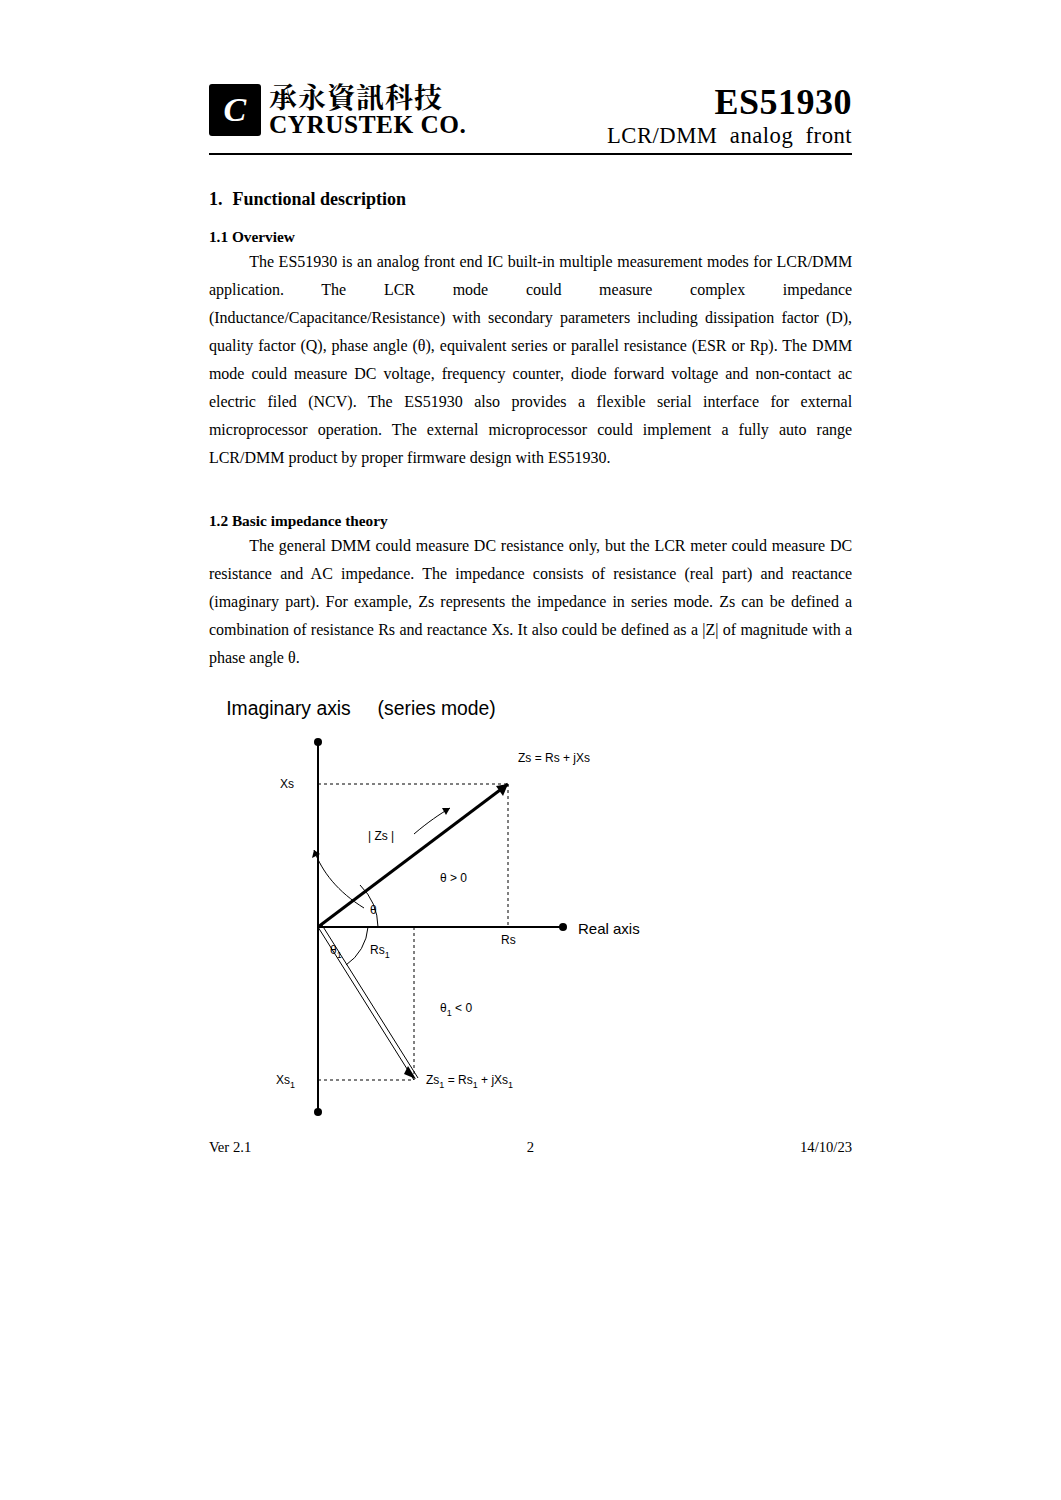C
承永資訊科技
CYRUSTEK CO.
ES51930
LCR/DMM analog front
1. Functional description
1.1 Overview
The ES51930 is an analog front end IC built-in multiple measurement modes for LCR/DMM application. The LCR mode could measure complex impedance (Inductance/Capacitance/Resistance) with secondary parameters including dissipation factor (D), quality factor (Q), phase angle (θ), equivalent series or parallel resistance (ESR or Rp). The DMM mode could measure DC voltage, frequency counter, diode forward voltage and non-contact ac electric filed (NCV). The ES51930 also provides a flexible serial interface for external microprocessor operation. The external microprocessor could implement a fully auto range LCR/DMM product by proper firmware design with ES51930.
1.2 Basic impedance theory
The general DMM could measure DC resistance only, but the LCR meter could measure DC resistance and AC impedance. The impedance consists of resistance (real part) and reactance (imaginary part). For example, Zs represents the impedance in series mode. Zs can be defined a combination of resistance Rs and reactance Xs. It also could be defined as a |Z| of magnitude with a phase angle θ.
Imaginary axis (series mode)
Real axis Zs = Rs + jXs Xs Rs | Zs | θ > 0 θ θ1 Rs1 θ1 < 0 Xs1 Zs1 = Rs1 + jXs1
Ver 2.1 2 14/10/23